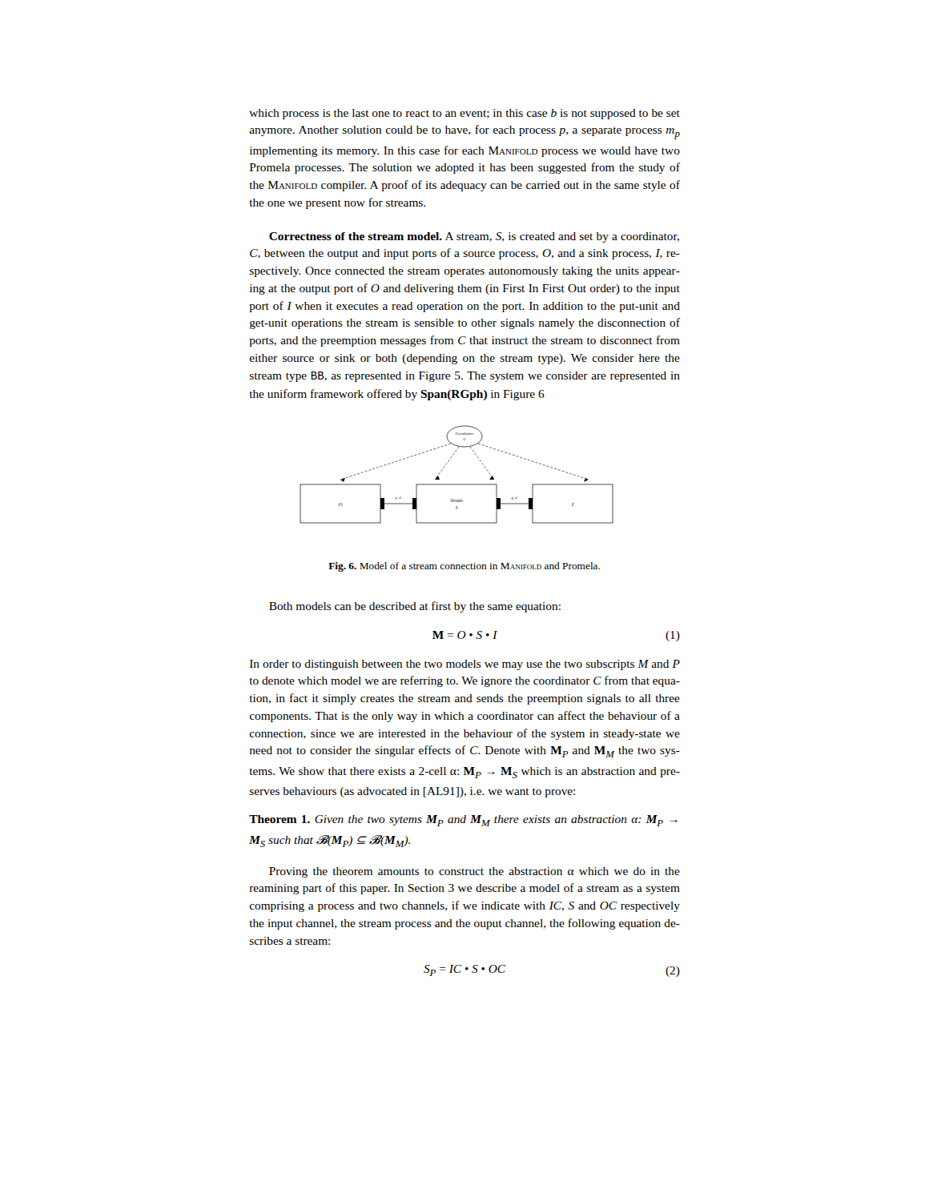which process is the last one to react to an event; in this case b is not supposed to be set anymore. Another solution could be to have, for each process p, a separate process mp implementing its memory. In this case for each Manifold process we would have two Promela processes. The solution we adopted it has been suggested from the study of the Manifold compiler. A proof of its adequacy can be carried out in the same style of the one we present now for streams.
Correctness of the stream model. A stream, S, is created and set by a coordinator, C, between the output and input ports of a source process, O, and a sink process, I, respectively. Once connected the stream operates autonomously taking the units appearing at the output port of O and delivering them (in First In First Out order) to the input port of I when it executes a read operation on the port. In addition to the put-unit and get-unit operations the stream is sensible to other signals namely the disconnection of ports, and the preemption messages from C that instruct the stream to disconnect from either source or sink or both (depending on the stream type). We consider here the stream type BB, as represented in Figure 5. The system we consider are represented in the uniform framework offered by Span(RGph) in Figure 6
Coordinator C O Stream S I p, d g, d
Fig. 6. Model of a stream connection in Manifold and Promela.
Both models can be described at first by the same equation:
M = O • S • I
(1)
In order to distinguish between the two models we may use the two subscripts M and P to denote which model we are referring to. We ignore the coordinator C from that equation, in fact it simply creates the stream and sends the preemption signals to all three components. That is the only way in which a coordinator can affect the behaviour of a connection, since we are interested in the behaviour of the system in steady-state we need not to consider the singular effects of C. Denote with MP and MM the two systems. We show that there exists a 2-cell α: MP → MS which is an abstraction and preserves behaviours (as advocated in [AL91]), i.e. we want to prove:
Theorem 1. Given the two sytems MP and MM there exists an abstraction α: MP → MS such that 𝓑(MP) ⊆ 𝓑(MM).
Proving the theorem amounts to construct the abstraction α which we do in the reamining part of this paper. In Section 3 we describe a model of a stream as a system comprising a process and two channels, if we indicate with IC, S and OC respectively the input channel, the stream process and the ouput channel, the following equation describes a stream:
SP = IC • S • OC
(2)